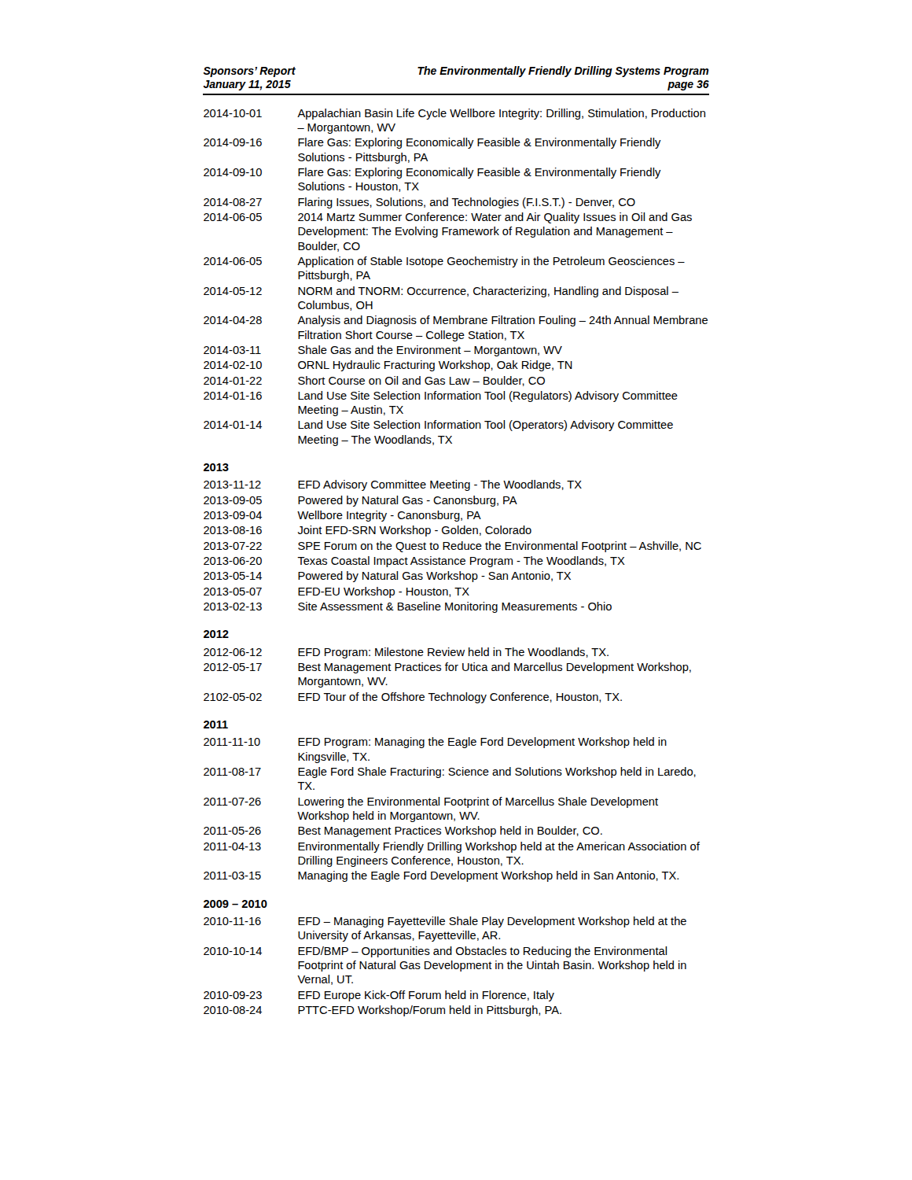Sponsors’ Report
January 11, 2015
The Environmentally Friendly Drilling Systems Program
page 36
| 2014-10-01 | Appalachian Basin Life Cycle Wellbore Integrity: Drilling, Stimulation, Production – Morgantown, WV |
| 2014-09-16 | Flare Gas: Exploring Economically Feasible & Environmentally Friendly Solutions - Pittsburgh, PA |
| 2014-09-10 | Flare Gas: Exploring Economically Feasible & Environmentally Friendly Solutions - Houston, TX |
| 2014-08-27 | Flaring Issues, Solutions, and Technologies (F.I.S.T.) - Denver, CO |
| 2014-06-05 | 2014 Martz Summer Conference: Water and Air Quality Issues in Oil and Gas Development: The Evolving Framework of Regulation and Management – Boulder, CO |
| 2014-06-05 | Application of Stable Isotope Geochemistry in the Petroleum Geosciences – Pittsburgh, PA |
| 2014-05-12 | NORM and TNORM: Occurrence, Characterizing, Handling and Disposal – Columbus, OH |
| 2014-04-28 | Analysis and Diagnosis of Membrane Filtration Fouling – 24th Annual Membrane Filtration Short Course – College Station, TX |
| 2014-03-11 | Shale Gas and the Environment – Morgantown, WV |
| 2014-02-10 | ORNL Hydraulic Fracturing Workshop, Oak Ridge, TN |
| 2014-01-22 | Short Course on Oil and Gas Law – Boulder, CO |
| 2014-01-16 | Land Use Site Selection Information Tool (Regulators) Advisory Committee Meeting – Austin, TX |
| 2014-01-14 | Land Use Site Selection Information Tool (Operators) Advisory Committee Meeting – The Woodlands, TX |
2013
| 2013-11-12 | EFD Advisory Committee Meeting - The Woodlands, TX |
| 2013-09-05 | Powered by Natural Gas - Canonsburg, PA |
| 2013-09-04 | Wellbore Integrity - Canonsburg, PA |
| 2013-08-16 | Joint EFD-SRN Workshop - Golden, Colorado |
| 2013-07-22 | SPE Forum on the Quest to Reduce the Environmental Footprint – Ashville, NC |
| 2013-06-20 | Texas Coastal Impact Assistance Program - The Woodlands, TX |
| 2013-05-14 | Powered by Natural Gas Workshop - San Antonio, TX |
| 2013-05-07 | EFD-EU Workshop - Houston, TX |
| 2013-02-13 | Site Assessment & Baseline Monitoring Measurements - Ohio |
2012
| 2012-06-12 | EFD Program: Milestone Review held in The Woodlands, TX. |
| 2012-05-17 | Best Management Practices for Utica and Marcellus Development Workshop, Morgantown, WV. |
| 2102-05-02 | EFD Tour of the Offshore Technology Conference, Houston, TX. |
2011
| 2011-11-10 | EFD Program: Managing the Eagle Ford Development Workshop held in Kingsville, TX. |
| 2011-08-17 | Eagle Ford Shale Fracturing: Science and Solutions Workshop held in Laredo, TX. |
| 2011-07-26 | Lowering the Environmental Footprint of Marcellus Shale Development Workshop held in Morgantown, WV. |
| 2011-05-26 | Best Management Practices Workshop held in Boulder, CO. |
| 2011-04-13 | Environmentally Friendly Drilling Workshop held at the American Association of Drilling Engineers Conference, Houston, TX. |
| 2011-03-15 | Managing the Eagle Ford Development Workshop held in San Antonio, TX. |
2009 – 2010
| 2010-11-16 | EFD – Managing Fayetteville Shale Play Development Workshop held at the University of Arkansas, Fayetteville, AR. |
| 2010-10-14 | EFD/BMP – Opportunities and Obstacles to Reducing the Environmental Footprint of Natural Gas Development in the Uintah Basin. Workshop held in Vernal, UT. |
| 2010-09-23 | EFD Europe Kick-Off Forum held in Florence, Italy |
| 2010-08-24 | PTTC-EFD Workshop/Forum held in Pittsburgh, PA. |